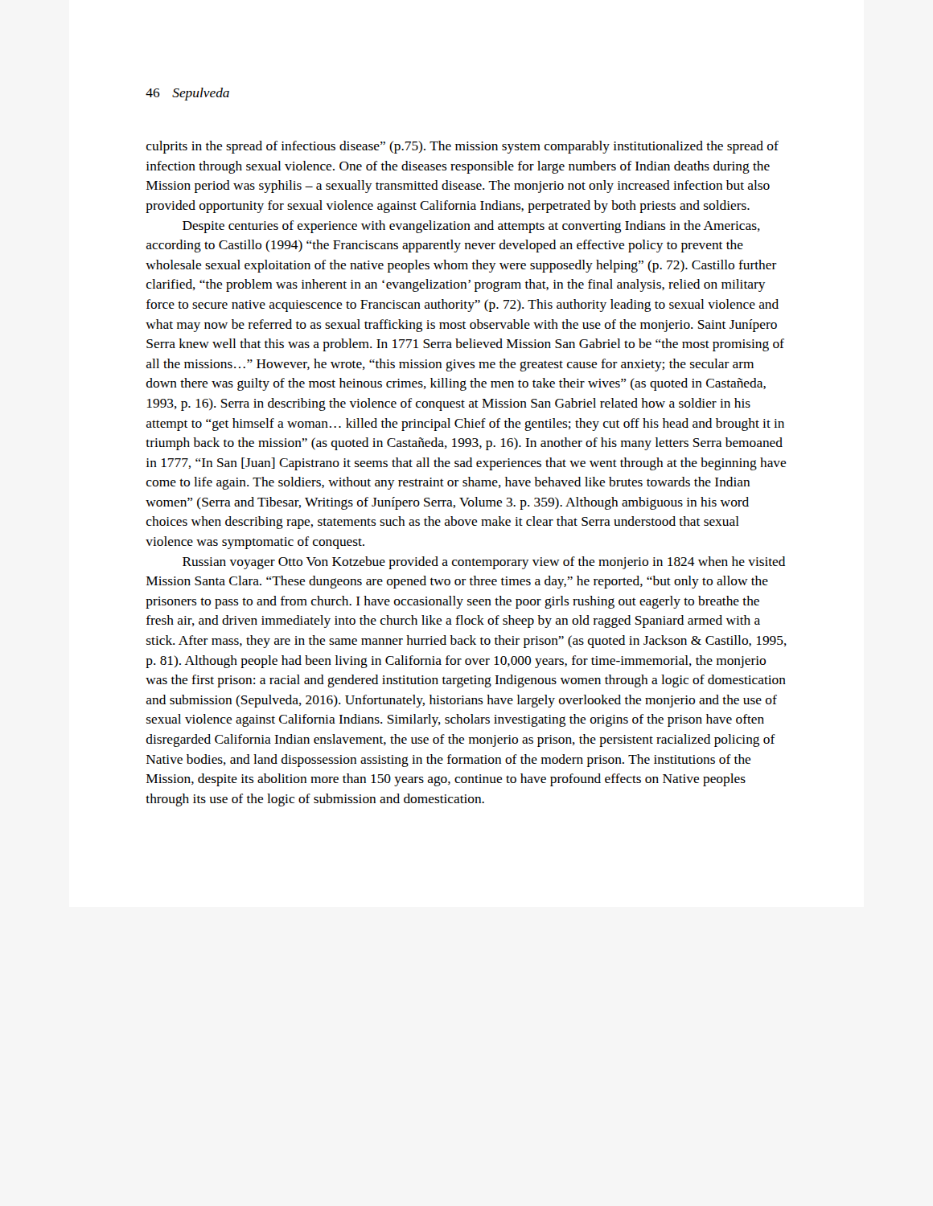46 Sepulveda
culprits in the spread of infectious disease” (p.75). The mission system comparably institutionalized the spread of infection through sexual violence. One of the diseases responsible for large numbers of Indian deaths during the Mission period was syphilis – a sexually transmitted disease. The monjerio not only increased infection but also provided opportunity for sexual violence against California Indians, perpetrated by both priests and soldiers.
Despite centuries of experience with evangelization and attempts at converting Indians in the Americas, according to Castillo (1994) “the Franciscans apparently never developed an effective policy to prevent the wholesale sexual exploitation of the native peoples whom they were supposedly helping” (p. 72). Castillo further clarified, “the problem was inherent in an ‘evangelization’ program that, in the final analysis, relied on military force to secure native acquiescence to Franciscan authority” (p. 72). This authority leading to sexual violence and what may now be referred to as sexual trafficking is most observable with the use of the monjerio. Saint Junípero Serra knew well that this was a problem. In 1771 Serra believed Mission San Gabriel to be “the most promising of all the missions…” However, he wrote, “this mission gives me the greatest cause for anxiety; the secular arm down there was guilty of the most heinous crimes, killing the men to take their wives” (as quoted in Castañeda, 1993, p. 16). Serra in describing the violence of conquest at Mission San Gabriel related how a soldier in his attempt to “get himself a woman… killed the principal Chief of the gentiles; they cut off his head and brought it in triumph back to the mission” (as quoted in Castañeda, 1993, p. 16). In another of his many letters Serra bemoaned in 1777, “In San [Juan] Capistrano it seems that all the sad experiences that we went through at the beginning have come to life again. The soldiers, without any restraint or shame, have behaved like brutes towards the Indian women” (Serra and Tibesar, Writings of Junípero Serra, Volume 3. p. 359). Although ambiguous in his word choices when describing rape, statements such as the above make it clear that Serra understood that sexual violence was symptomatic of conquest.
Russian voyager Otto Von Kotzebue provided a contemporary view of the monjerio in 1824 when he visited Mission Santa Clara. “These dungeons are opened two or three times a day,” he reported, “but only to allow the prisoners to pass to and from church. I have occasionally seen the poor girls rushing out eagerly to breathe the fresh air, and driven immediately into the church like a flock of sheep by an old ragged Spaniard armed with a stick. After mass, they are in the same manner hurried back to their prison” (as quoted in Jackson & Castillo, 1995, p. 81). Although people had been living in California for over 10,000 years, for time-immemorial, the monjerio was the first prison: a racial and gendered institution targeting Indigenous women through a logic of domestication and submission (Sepulveda, 2016). Unfortunately, historians have largely overlooked the monjerio and the use of sexual violence against California Indians. Similarly, scholars investigating the origins of the prison have often disregarded California Indian enslavement, the use of the monjerio as prison, the persistent racialized policing of Native bodies, and land dispossession assisting in the formation of the modern prison. The institutions of the Mission, despite its abolition more than 150 years ago, continue to have profound effects on Native peoples through its use of the logic of submission and domestication.